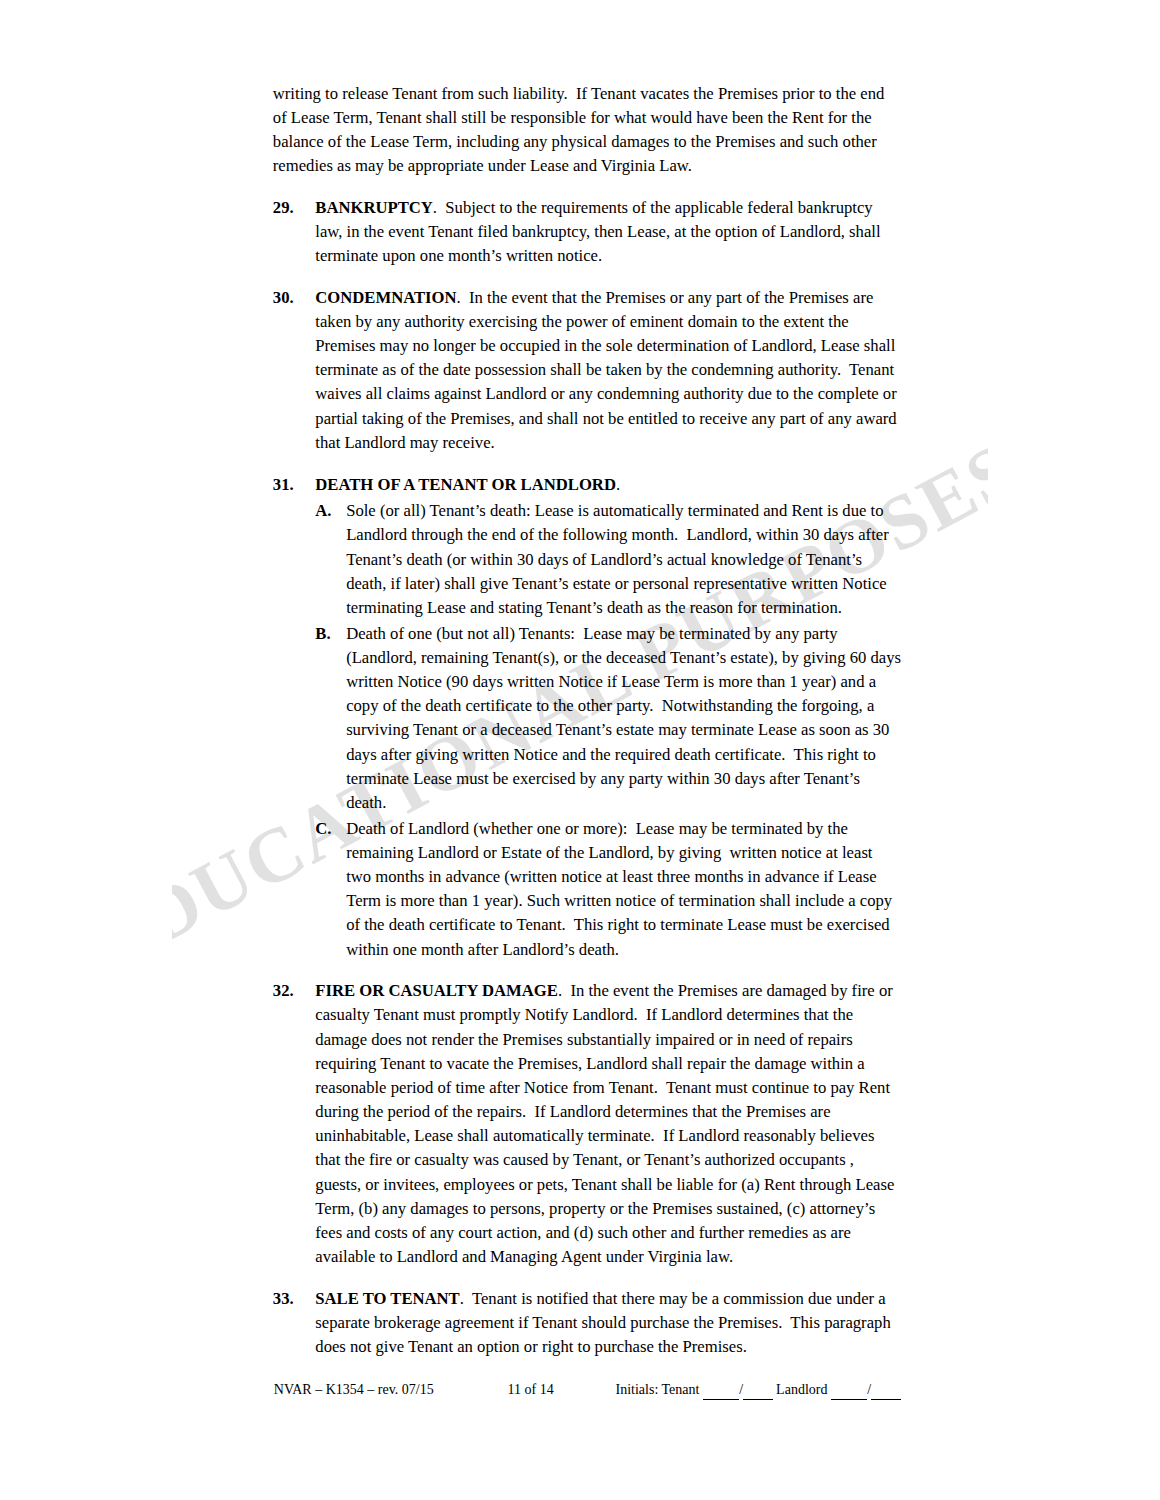FOR EDUCATIONAL PURPOSES ONLY
writing to release Tenant from such liability. If Tenant vacates the Premises prior to the end of Lease Term, Tenant shall still be responsible for what would have been the Rent for the balance of the Lease Term, including any physical damages to the Premises and such other remedies as may be appropriate under Lease and Virginia Law.
29. BANKRUPTCY. Subject to the requirements of the applicable federal bankruptcy law, in the event Tenant filed bankruptcy, then Lease, at the option of Landlord, shall terminate upon one month’s written notice.
30. CONDEMNATION. In the event that the Premises or any part of the Premises are taken by any authority exercising the power of eminent domain to the extent the Premises may no longer be occupied in the sole determination of Landlord, Lease shall terminate as of the date possession shall be taken by the condemning authority. Tenant waives all claims against Landlord or any condemning authority due to the complete or partial taking of the Premises, and shall not be entitled to receive any part of any award that Landlord may receive.
31. DEATH OF A TENANT OR LANDLORD.
A. Sole (or all) Tenant’s death: Lease is automatically terminated and Rent is due to Landlord through the end of the following month. Landlord, within 30 days after Tenant’s death (or within 30 days of Landlord’s actual knowledge of Tenant’s death, if later) shall give Tenant’s estate or personal representative written Notice terminating Lease and stating Tenant’s death as the reason for termination.
B. Death of one (but not all) Tenants: Lease may be terminated by any party (Landlord, remaining Tenant(s), or the deceased Tenant’s estate), by giving 60 days written Notice (90 days written Notice if Lease Term is more than 1 year) and a copy of the death certificate to the other party. Notwithstanding the forgoing, a surviving Tenant or a deceased Tenant’s estate may terminate Lease as soon as 30 days after giving written Notice and the required death certificate. This right to terminate Lease must be exercised by any party within 30 days after Tenant’s death.
C. Death of Landlord (whether one or more): Lease may be terminated by the remaining Landlord or Estate of the Landlord, by giving written notice at least two months in advance (written notice at least three months in advance if Lease Term is more than 1 year). Such written notice of termination shall include a copy of the death certificate to Tenant. This right to terminate Lease must be exercised within one month after Landlord’s death.
32. FIRE OR CASUALTY DAMAGE. In the event the Premises are damaged by fire or casualty Tenant must promptly Notify Landlord. If Landlord determines that the damage does not render the Premises substantially impaired or in need of repairs requiring Tenant to vacate the Premises, Landlord shall repair the damage within a reasonable period of time after Notice from Tenant. Tenant must continue to pay Rent during the period of the repairs. If Landlord determines that the Premises are uninhabitable, Lease shall automatically terminate. If Landlord reasonably believes that the fire or casualty was caused by Tenant, or Tenant’s authorized occupants , guests, or invitees, employees or pets, Tenant shall be liable for (a) Rent through Lease Term, (b) any damages to persons, property or the Premises sustained, (c) attorney’s fees and costs of any court action, and (d) such other and further remedies as are available to Landlord and Managing Agent under Virginia law.
33. SALE TO TENANT. Tenant is notified that there may be a commission due under a separate brokerage agreement if Tenant should purchase the Premises. This paragraph does not give Tenant an option or right to purchase the Premises.
| NVAR – K1354 – rev. 07/15 | 11 of 14 | Initials: Tenant / Landlord / |